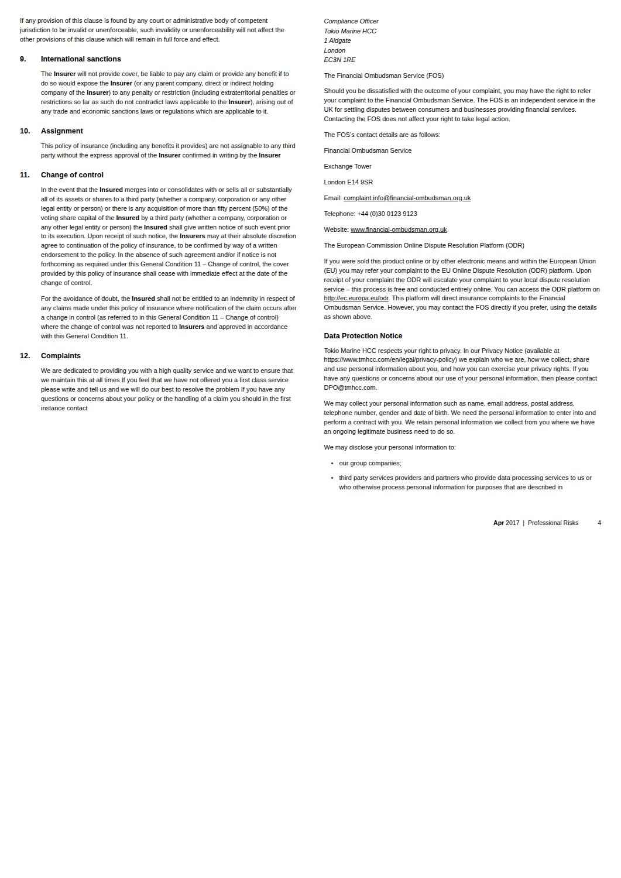If any provision of this clause is found by any court or administrative body of competent jurisdiction to be invalid or unenforceable, such invalidity or unenforceability will not affect the other provisions of this clause which will remain in full force and effect.
9.
International sanctions
The Insurer will not provide cover, be liable to pay any claim or provide any benefit if to do so would expose the Insurer (or any parent company, direct or indirect holding company of the Insurer) to any penalty or restriction (including extraterritorial penalties or restrictions so far as such do not contradict laws applicable to the Insurer), arising out of any trade and economic sanctions laws or regulations which are applicable to it.
10.
Assignment
This policy of insurance (including any benefits it provides) are not assignable to any third party without the express approval of the Insurer confirmed in writing by the Insurer
11.
Change of control
In the event that the Insured merges into or consolidates with or sells all or substantially all of its assets or shares to a third party (whether a company, corporation or any other legal entity or person) or there is any acquisition of more than fifty percent (50%) of the voting share capital of the Insured by a third party (whether a company, corporation or any other legal entity or person) the Insured shall give written notice of such event prior to its execution. Upon receipt of such notice, the Insurers may at their absolute discretion agree to continuation of the policy of insurance, to be confirmed by way of a written endorsement to the policy. In the absence of such agreement and/or if notice is not forthcoming as required under this General Condition 11 – Change of control, the cover provided by this policy of insurance shall cease with immediate effect at the date of the change of control.
For the avoidance of doubt, the Insured shall not be entitled to an indemnity in respect of any claims made under this policy of insurance where notification of the claim occurs after a change in control (as referred to in this General Condition 11 – Change of control) where the change of control was not reported to Insurers and approved in accordance with this General Condition 11.
12.
Complaints
We are dedicated to providing you with a high quality service and we want to ensure that we maintain this at all times If you feel that we have not offered you a first class service please write and tell us and we will do our best to resolve the problem If you have any questions or concerns about your policy or the handling of a claim you should in the first instance contact
Compliance Officer Tokio Marine HCC 1 Aldgate London EC3N 1RE
The Financial Ombudsman Service (FOS)
Should you be dissatisfied with the outcome of your complaint, you may have the right to refer your complaint to the Financial Ombudsman Service. The FOS is an independent service in the UK for settling disputes between consumers and businesses providing financial services. Contacting the FOS does not affect your right to take legal action.
The FOS’s contact details are as follows:
Financial Ombudsman Service
Exchange Tower
London E14 9SR
Email: complaint.info@financial-ombudsman.org.uk
Telephone: +44 (0)30 0123 9123
Website: www.financial-ombudsman.org.uk
The European Commission Online Dispute Resolution Platform (ODR)
If you were sold this product online or by other electronic means and within the European Union (EU) you may refer your complaint to the EU Online Dispute Resolution (ODR) platform. Upon receipt of your complaint the ODR will escalate your complaint to your local dispute resolution service – this process is free and conducted entirely online. You can access the ODR platform on http://ec.europa.eu/odr. This platform will direct insurance complaints to the Financial Ombudsman Service. However, you may contact the FOS directly if you prefer, using the details as shown above.
Data Protection Notice
Tokio Marine HCC respects your right to privacy. In our Privacy Notice (available at https://www.tmhcc.com/en/legal/privacy-policy) we explain who we are, how we collect, share and use personal information about you, and how you can exercise your privacy rights. If you have any questions or concerns about our use of your personal information, then please contact DPO@tmhcc.com.
We may collect your personal information such as name, email address, postal address, telephone number, gender and date of birth. We need the personal information to enter into and perform a contract with you. We retain personal information we collect from you where we have an ongoing legitimate business need to do so.
We may disclose your personal information to:
our group companies;
third party services providers and partners who provide data processing services to us or who otherwise process personal information for purposes that are described in
Apr 2017 | Professional Risks 4